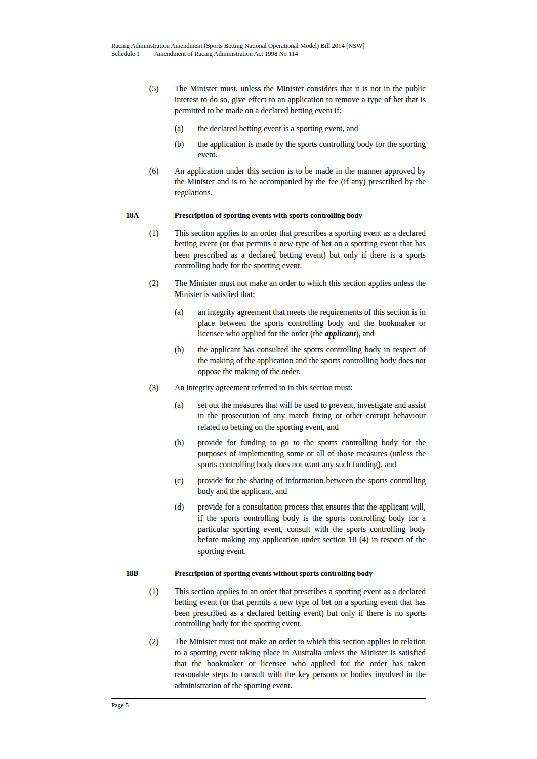Racing Administration Amendment (Sports Betting National Operational Model) Bill 2014 [NSW]
Schedule 1 Amendment of Racing Administration Act 1998 No 114
(5) The Minister must, unless the Minister considers that it is not in the public interest to do so, give effect to an application to remove a type of bet that is permitted to be made on a declared betting event if:
(a) the declared betting event is a sporting event, and
(b) the application is made by the sports controlling body for the sporting event.
(6) An application under this section is to be made in the manner approved by the Minister and is to be accompanied by the fee (if any) prescribed by the regulations.
18A Prescription of sporting events with sports controlling body
(1) This section applies to an order that prescribes a sporting event as a declared betting event (or that permits a new type of bet on a sporting event that has been prescribed as a declared betting event) but only if there is a sports controlling body for the sporting event.
(2) The Minister must not make an order to which this section applies unless the Minister is satisfied that:
(a) an integrity agreement that meets the requirements of this section is in place between the sports controlling body and the bookmaker or licensee who applied for the order (the applicant), and
(b) the applicant has consulted the sports controlling body in respect of the making of the application and the sports controlling body does not oppose the making of the order.
(3) An integrity agreement referred to in this section must:
(a) set out the measures that will be used to prevent, investigate and assist in the prosecution of any match fixing or other corrupt behaviour related to betting on the sporting event, and
(b) provide for funding to go to the sports controlling body for the purposes of implementing some or all of those measures (unless the sports controlling body does not want any such funding), and
(c) provide for the sharing of information between the sports controlling body and the applicant, and
(d) provide for a consultation process that ensures that the applicant will, if the sports controlling body is the sports controlling body for a particular sporting event, consult with the sports controlling body before making any application under section 18 (4) in respect of the sporting event.
18B Prescription of sporting events without sports controlling body
(1) This section applies to an order that prescribes a sporting event as a declared betting event (or that permits a new type of bet on a sporting event that has been prescribed as a declared betting event) but only if there is no sports controlling body for the sporting event.
(2) The Minister must not make an order to which this section applies in relation to a sporting event taking place in Australia unless the Minister is satisfied that the bookmaker or licensee who applied for the order has taken reasonable steps to consult with the key persons or bodies involved in the administration of the sporting event.
Page 5